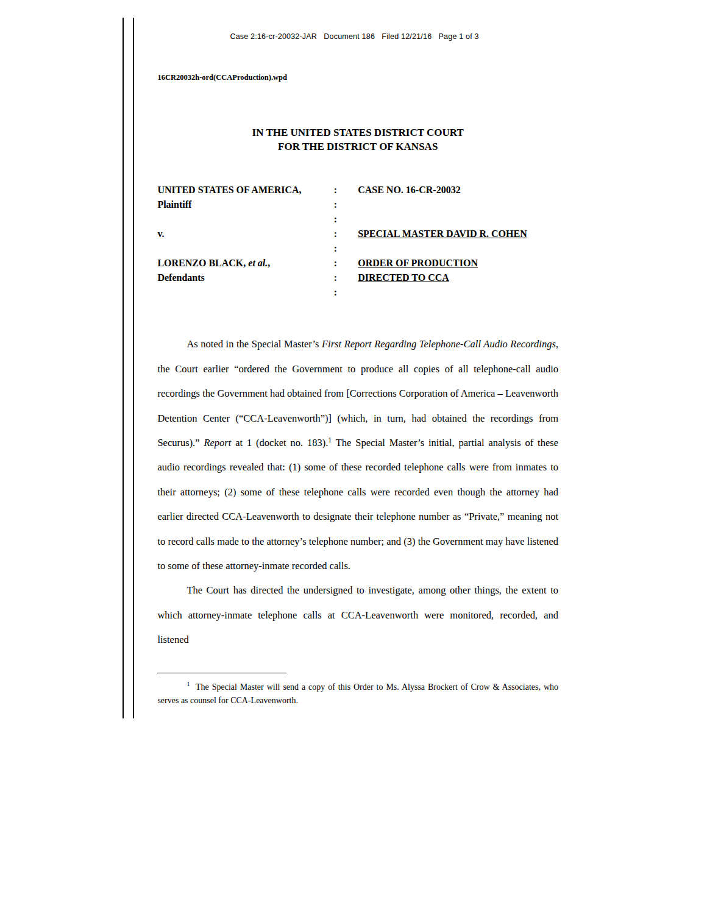Case 2:16-cr-20032-JAR Document 186 Filed 12/21/16 Page 1 of 3
16CR20032h-ord(CCAProduction).wpd
IN THE UNITED STATES DISTRICT COURT
FOR THE DISTRICT OF KANSAS
| UNITED STATES OF AMERICA, | : | CASE NO. 16-CR-20032 |
| Plaintiff | : | |
| | : | |
| v. | : | SPECIAL MASTER DAVID R. COHEN |
| | : | |
| LORENZO BLACK, et al. , | : | ORDER OF PRODUCTION |
| Defendants | : | DIRECTED TO CCA |
| | : | |
As noted in the Special Master’s First Report Regarding Telephone-Call Audio Recordings, the Court earlier “ordered the Government to produce all copies of all telephone-call audio recordings the Government had obtained from [Corrections Corporation of America – Leavenworth Detention Center (“CCA-Leavenworth”)] (which, in turn, had obtained the recordings from Securus).” Report at 1 (docket no. 183).1 The Special Master’s initial, partial analysis of these audio recordings revealed that: (1) some of these recorded telephone calls were from inmates to their attorneys; (2) some of these telephone calls were recorded even though the attorney had earlier directed CCA-Leavenworth to designate their telephone number as “Private,” meaning not to record calls made to the attorney’s telephone number; and (3) the Government may have listened to some of these attorney-inmate recorded calls.
The Court has directed the undersigned to investigate, among other things, the extent to which attorney-inmate telephone calls at CCA-Leavenworth were monitored, recorded, and listened
1 The Special Master will send a copy of this Order to Ms. Alyssa Brockert of Crow & Associates, who serves as counsel for CCA-Leavenworth.